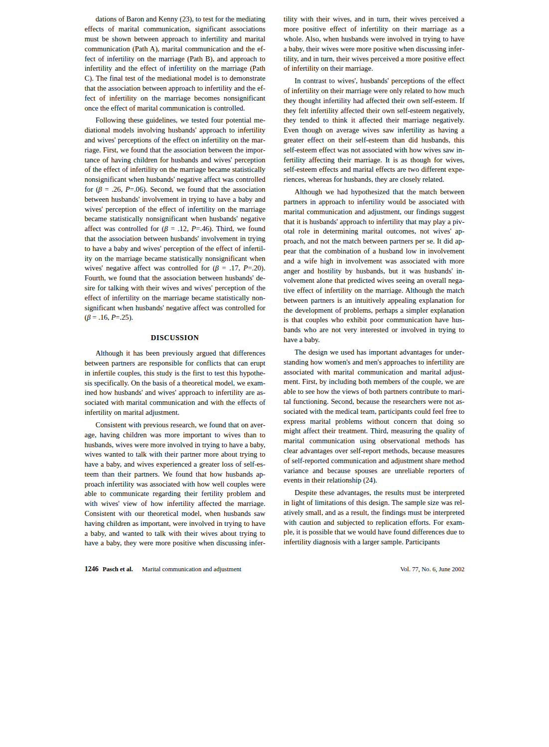dations of Baron and Kenny (23), to test for the mediating effects of marital communication, significant associations must be shown between approach to infertility and marital communication (Path A), marital communication and the effect of infertility on the marriage (Path B), and approach to infertility and the effect of infertility on the marriage (Path C). The final test of the mediational model is to demonstrate that the association between approach to infertility and the effect of infertility on the marriage becomes nonsignificant once the effect of marital communication is controlled.
Following these guidelines, we tested four potential mediational models involving husbands' approach to infertility and wives' perceptions of the effect on infertility on the marriage. First, we found that the association between the importance of having children for husbands and wives' perception of the effect of infertility on the marriage became statistically nonsignificant when husbands' negative affect was controlled for (β = .26, P=.06). Second, we found that the association between husbands' involvement in trying to have a baby and wives' perception of the effect of infertility on the marriage became statistically nonsignificant when husbands' negative affect was controlled for (β = .12, P=.46). Third, we found that the association between husbands' involvement in trying to have a baby and wives' perception of the effect of infertility on the marriage became statistically nonsignificant when wives' negative affect was controlled for (β = .17, P=.20). Fourth, we found that the association between husbands' desire for talking with their wives and wives' perception of the effect of infertility on the marriage became statistically nonsignificant when husbands' negative affect was controlled for (β = .16, P=.25).
DISCUSSION
Although it has been previously argued that differences between partners are responsible for conflicts that can erupt in infertile couples, this study is the first to test this hypothesis specifically. On the basis of a theoretical model, we examined how husbands' and wives' approach to infertility are associated with marital communication and with the effects of infertility on marital adjustment.
Consistent with previous research, we found that on average, having children was more important to wives than to husbands, wives were more involved in trying to have a baby, wives wanted to talk with their partner more about trying to have a baby, and wives experienced a greater loss of self-esteem than their partners. We found that how husbands approach infertility was associated with how well couples were able to communicate regarding their fertility problem and with wives' view of how infertility affected the marriage. Consistent with our theoretical model, when husbands saw having children as important, were involved in trying to have a baby, and wanted to talk with their wives about trying to have a baby, they were more positive when discussing infertility with their wives, and in turn, their wives perceived a more positive effect of infertility on their marriage as a whole. Also, when husbands were involved in trying to have a baby, their wives were more positive when discussing infertility, and in turn, their wives perceived a more positive effect of infertility on their marriage.
In contrast to wives', husbands' perceptions of the effect of infertility on their marriage were only related to how much they thought infertility had affected their own self-esteem. If they felt infertility affected their own self-esteem negatively, they tended to think it affected their marriage negatively. Even though on average wives saw infertility as having a greater effect on their self-esteem than did husbands, this self-esteem effect was not associated with how wives saw infertility affecting their marriage. It is as though for wives, self-esteem effects and marital effects are two different experiences, whereas for husbands, they are closely related.
Although we had hypothesized that the match between partners in approach to infertility would be associated with marital communication and adjustment, our findings suggest that it is husbands' approach to infertility that may play a pivotal role in determining marital outcomes, not wives' approach, and not the match between partners per se. It did appear that the combination of a husband low in involvement and a wife high in involvement was associated with more anger and hostility by husbands, but it was husbands' involvement alone that predicted wives seeing an overall negative effect of infertility on the marriage. Although the match between partners is an intuitively appealing explanation for the development of problems, perhaps a simpler explanation is that couples who exhibit poor communication have husbands who are not very interested or involved in trying to have a baby.
The design we used has important advantages for understanding how women's and men's approaches to infertility are associated with marital communication and marital adjustment. First, by including both members of the couple, we are able to see how the views of both partners contribute to marital functioning. Second, because the researchers were not associated with the medical team, participants could feel free to express marital problems without concern that doing so might affect their treatment. Third, measuring the quality of marital communication using observational methods has clear advantages over self-report methods, because measures of self-reported communication and adjustment share method variance and because spouses are unreliable reporters of events in their relationship (24).
Despite these advantages, the results must be interpreted in light of limitations of this design. The sample size was relatively small, and as a result, the findings must be interpreted with caution and subjected to replication efforts. For example, it is possible that we would have found differences due to infertility diagnosis with a larger sample. Participants
1246 Pasch et al. Marital communication and adjustment
Vol. 77, No. 6, June 2002